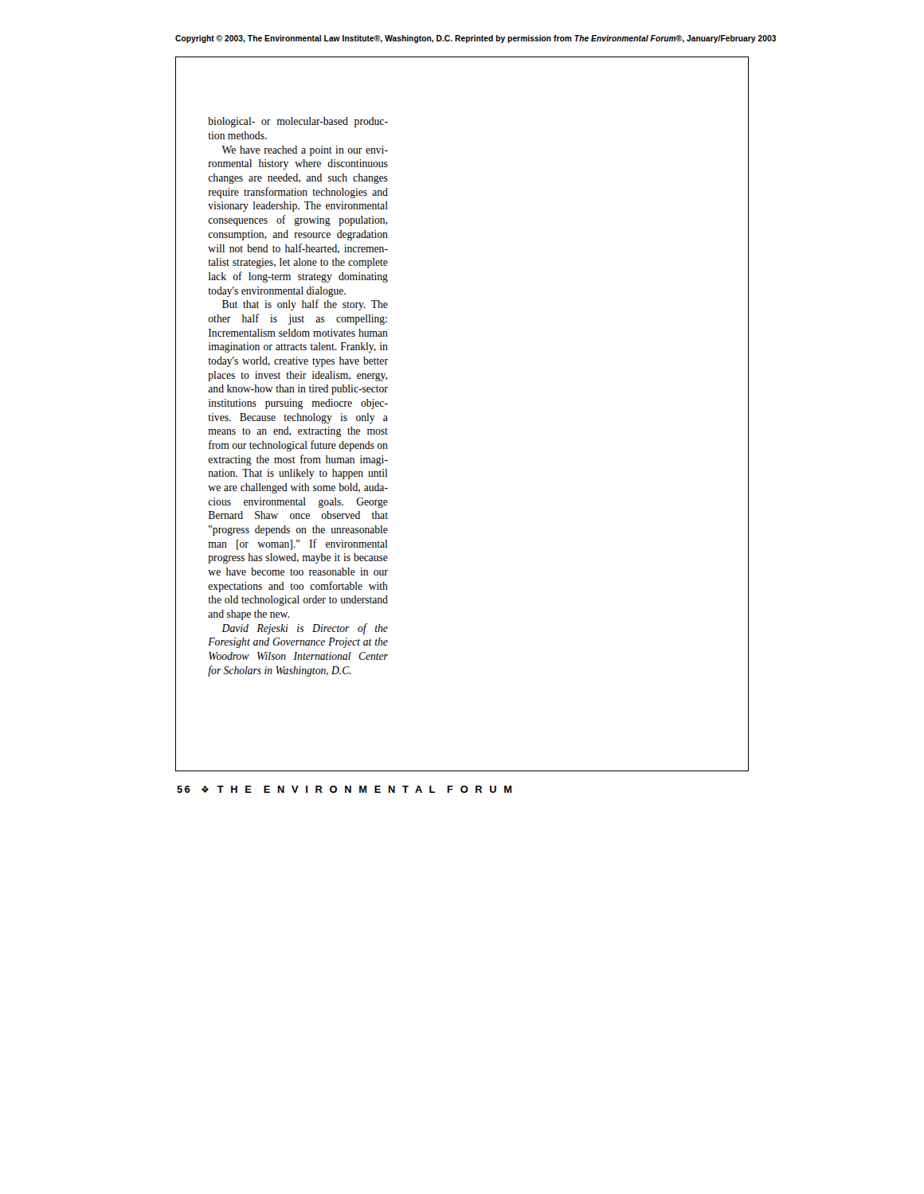Copyright © 2003, The Environmental Law Institute®, Washington, D.C. Reprinted by permission from The Environmental Forum®, January/February 2003
biological- or molecular-based production methods.
We have reached a point in our environmental history where discontinuous changes are needed, and such changes require transformation technologies and visionary leadership. The environmental consequences of growing population, consumption, and resource degradation will not bend to half-hearted, incrementalist strategies, let alone to the complete lack of long-term strategy dominating today's environmental dialogue.
But that is only half the story. The other half is just as compelling: Incrementalism seldom motivates human imagination or attracts talent. Frankly, in today's world, creative types have better places to invest their idealism, energy, and know-how than in tired public-sector institutions pursuing mediocre objectives. Because technology is only a means to an end, extracting the most from our technological future depends on extracting the most from human imagination. That is unlikely to happen until we are challenged with some bold, audacious environmental goals. George Bernard Shaw once observed that "progress depends on the unreasonable man [or woman]." If environmental progress has slowed, maybe it is because we have become too reasonable in our expectations and too comfortable with the old technological order to understand and shape the new.
David Rejeski is Director of the Foresight and Governance Project at the Woodrow Wilson International Center for Scholars in Washington, D.C.
56 ❖ T H E E N V I R O N M E N T A L F O R U M